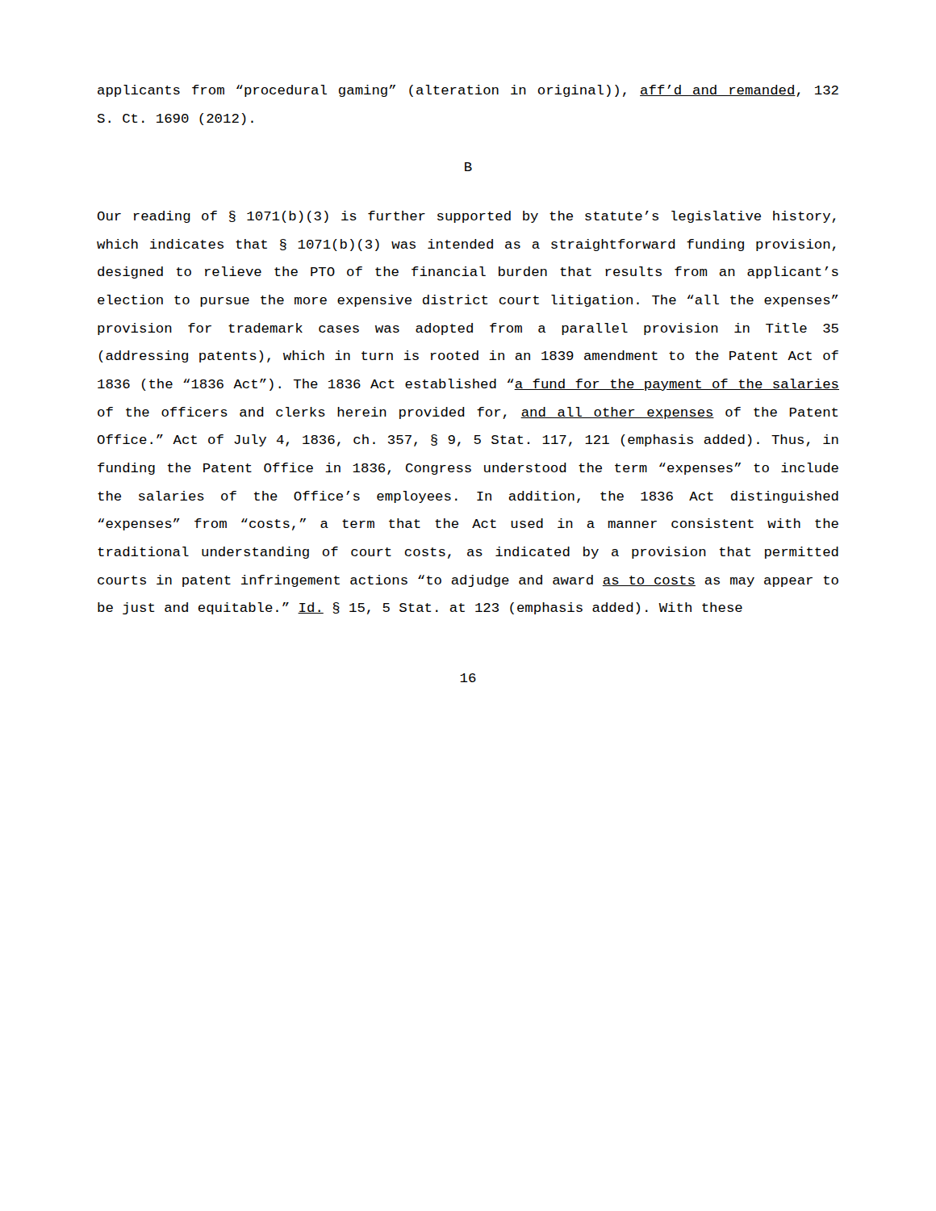applicants from “procedural gaming” (alteration in original)), aff’d and remanded, 132 S. Ct. 1690 (2012).
B
Our reading of § 1071(b)(3) is further supported by the statute’s legislative history, which indicates that § 1071(b)(3) was intended as a straightforward funding provision, designed to relieve the PTO of the financial burden that results from an applicant’s election to pursue the more expensive district court litigation. The “all the expenses” provision for trademark cases was adopted from a parallel provision in Title 35 (addressing patents), which in turn is rooted in an 1839 amendment to the Patent Act of 1836 (the “1836 Act”). The 1836 Act established “a fund for the payment of the salaries of the officers and clerks herein provided for, and all other expenses of the Patent Office.” Act of July 4, 1836, ch. 357, § 9, 5 Stat. 117, 121 (emphasis added). Thus, in funding the Patent Office in 1836, Congress understood the term “expenses” to include the salaries of the Office’s employees. In addition, the 1836 Act distinguished “expenses” from “costs,” a term that the Act used in a manner consistent with the traditional understanding of court costs, as indicated by a provision that permitted courts in patent infringement actions “to adjudge and award as to costs as may appear to be just and equitable.” Id. § 15, 5 Stat. at 123 (emphasis added). With these
16